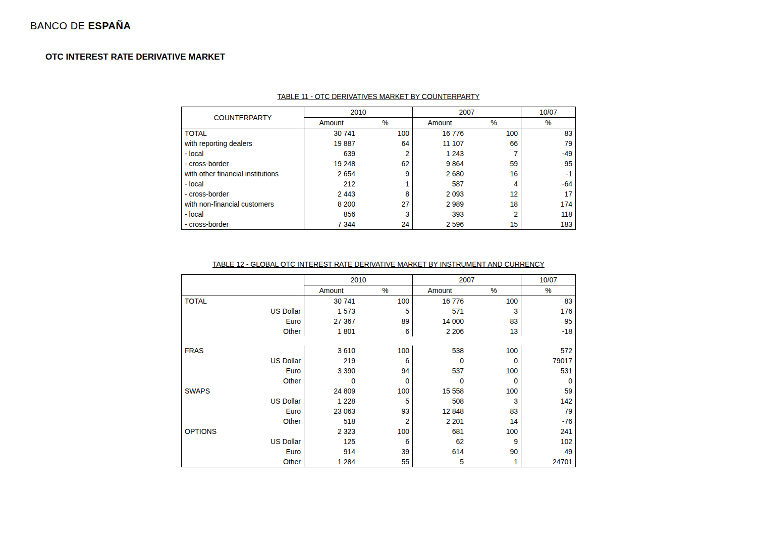BANCO DE ESPAÑA
OTC INTEREST RATE DERIVATIVE MARKET
TABLE 11 - OTC DERIVATIVES MARKET BY COUNTERPARTY
| COUNTERPARTY | 2010 | 2007 | 10/07 |
| --- | --- | --- | --- |
| Amount | % | Amount | % | % |
| TOTAL | 30 741 | 100 | 16 776 | 100 | 83 |
| with reporting dealers | 19 887 | 64 | 11 107 | 66 | 79 |
| - local | 639 | 2 | 1 243 | 7 | -49 |
| - cross-border | 19 248 | 62 | 9 864 | 59 | 95 |
| with other financial institutions | 2 654 | 9 | 2 680 | 16 | -1 |
| - local | 212 | 1 | 587 | 4 | -64 |
| - cross-border | 2 443 | 8 | 2 093 | 12 | 17 |
| with non-financial customers | 8 200 | 27 | 2 989 | 18 | 174 |
| - local | 856 | 3 | 393 | 2 | 118 |
| - cross-border | 7 344 | 24 | 2 596 | 15 | 183 |
TABLE 12 - GLOBAL OTC INTEREST RATE DERIVATIVE MARKET BY INSTRUMENT AND CURRENCY
| | 2010 | 2007 | 10/07 |
| --- | --- | --- | --- |
| Amount | % | Amount | % | % |
| TOTAL | 30 741 | 100 | 16 776 | 100 | 83 |
| US Dollar | 1 573 | 5 | 571 | 3 | 176 |
| Euro | 27 367 | 89 | 14 000 | 83 | 95 |
| Other | 1 801 | 6 | 2 206 | 13 | -18 |
| FRAS | 3 610 | 100 | 538 | 100 | 572 |
| US Dollar | 219 | 6 | 0 | 0 | 79017 |
| Euro | 3 390 | 94 | 537 | 100 | 531 |
| Other | 0 | 0 | 0 | 0 | 0 |
| SWAPS | 24 809 | 100 | 15 558 | 100 | 59 |
| US Dollar | 1 228 | 5 | 508 | 3 | 142 |
| Euro | 23 063 | 93 | 12 848 | 83 | 79 |
| Other | 518 | 2 | 2 201 | 14 | -76 |
| OPTIONS | 2 323 | 100 | 681 | 100 | 241 |
| US Dollar | 125 | 6 | 62 | 9 | 102 |
| Euro | 914 | 39 | 614 | 90 | 49 |
| Other | 1 284 | 55 | 5 | 1 | 24701 |